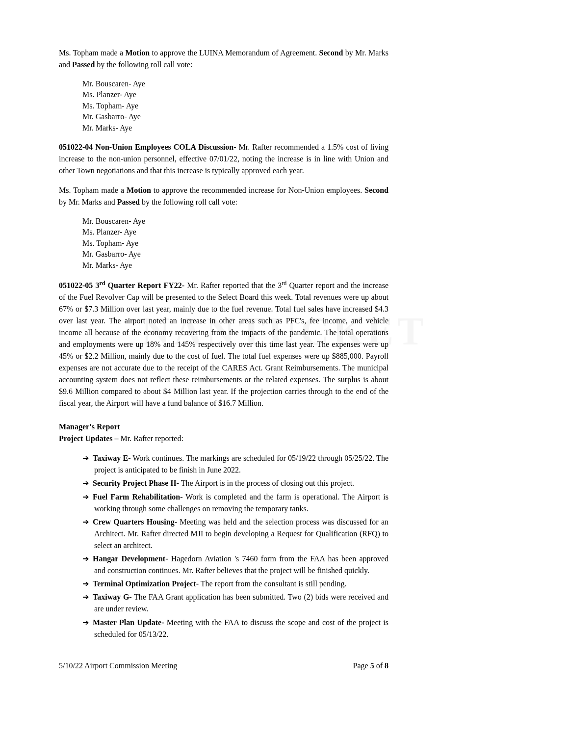NANTUCKET
Ms. Topham made a Motion to approve the LUINA Memorandum of Agreement. Second by Mr. Marks and Passed by the following roll call vote:
Mr. Bouscaren- Aye
Ms. Planzer- Aye
Ms. Topham- Aye
Mr. Gasbarro- Aye
Mr. Marks- Aye
051022-04 Non-Union Employees COLA Discussion- Mr. Rafter recommended a 1.5% cost of living increase to the non-union personnel, effective 07/01/22, noting the increase is in line with Union and other Town negotiations and that this increase is typically approved each year.
Ms. Topham made a Motion to approve the recommended increase for Non-Union employees. Second by Mr. Marks and Passed by the following roll call vote:
Mr. Bouscaren- Aye
Ms. Planzer- Aye
Ms. Topham- Aye
Mr. Gasbarro- Aye
Mr. Marks- Aye
051022-05 3rd Quarter Report FY22- Mr. Rafter reported that the 3rd Quarter report and the increase of the Fuel Revolver Cap will be presented to the Select Board this week. Total revenues were up about 67% or $7.3 Million over last year, mainly due to the fuel revenue. Total fuel sales have increased $4.3 over last year. The airport noted an increase in other areas such as PFC's, fee income, and vehicle income all because of the economy recovering from the impacts of the pandemic. The total operations and employments were up 18% and 145% respectively over this time last year. The expenses were up 45% or $2.2 Million, mainly due to the cost of fuel. The total fuel expenses were up $885,000. Payroll expenses are not accurate due to the receipt of the CARES Act. Grant Reimbursements. The municipal accounting system does not reflect these reimbursements or the related expenses. The surplus is about $9.6 Million compared to about $4 Million last year. If the projection carries through to the end of the fiscal year, the Airport will have a fund balance of $16.7 Million.
Manager's Report
Project Updates – Mr. Rafter reported:
Taxiway E- Work continues. The markings are scheduled for 05/19/22 through 05/25/22. The project is anticipated to be finish in June 2022.
Security Project Phase II- The Airport is in the process of closing out this project.
Fuel Farm Rehabilitation- Work is completed and the farm is operational. The Airport is working through some challenges on removing the temporary tanks.
Crew Quarters Housing- Meeting was held and the selection process was discussed for an Architect. Mr. Rafter directed MJI to begin developing a Request for Qualification (RFQ) to select an architect.
Hangar Development- Hagedorn Aviation 's 7460 form from the FAA has been approved and construction continues. Mr. Rafter believes that the project will be finished quickly.
Terminal Optimization Project- The report from the consultant is still pending.
Taxiway G- The FAA Grant application has been submitted. Two (2) bids were received and are under review.
Master Plan Update- Meeting with the FAA to discuss the scope and cost of the project is scheduled for 05/13/22.
5/10/22 Airport Commission Meeting Page 5 of 8